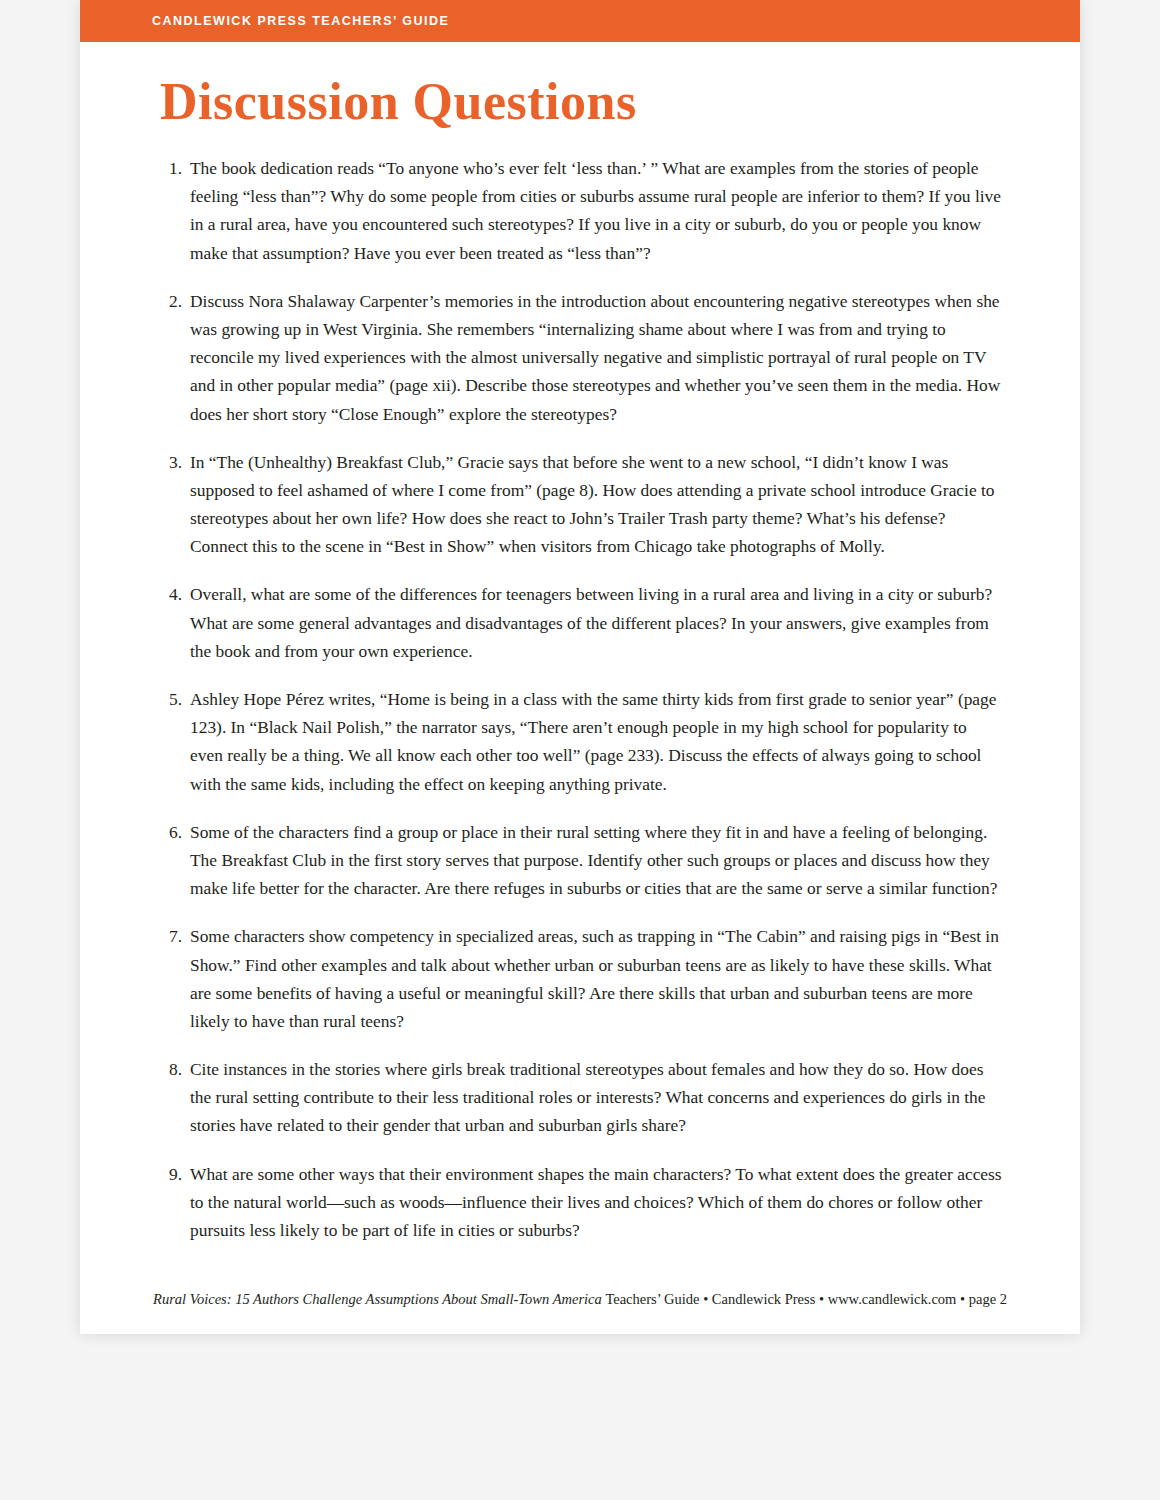Candlewick Press Teachers’ Guide
Discussion Questions
The book dedication reads “To anyone who’s ever felt ‘less than.’ ” What are examples from the stories of people feeling “less than”? Why do some people from cities or suburbs assume rural people are inferior to them? If you live in a rural area, have you encountered such stereotypes? If you live in a city or suburb, do you or people you know make that assumption? Have you ever been treated as “less than”?
Discuss Nora Shalaway Carpenter’s memories in the introduction about encountering negative stereotypes when she was growing up in West Virginia. She remembers “internalizing shame about where I was from and trying to reconcile my lived experiences with the almost universally negative and simplistic portrayal of rural people on TV and in other popular media” (page xii). Describe those stereotypes and whether you’ve seen them in the media. How does her short story “Close Enough” explore the stereotypes?
In “The (Unhealthy) Breakfast Club,” Gracie says that before she went to a new school, “I didn’t know I was supposed to feel ashamed of where I come from” (page 8). How does attending a private school introduce Gracie to stereotypes about her own life? How does she react to John’s Trailer Trash party theme? What’s his defense? Connect this to the scene in “Best in Show” when visitors from Chicago take photographs of Molly.
Overall, what are some of the differences for teenagers between living in a rural area and living in a city or suburb? What are some general advantages and disadvantages of the different places? In your answers, give examples from the book and from your own experience.
Ashley Hope Pérez writes, “Home is being in a class with the same thirty kids from first grade to senior year” (page 123). In “Black Nail Polish,” the narrator says, “There aren’t enough people in my high school for popularity to even really be a thing. We all know each other too well” (page 233). Discuss the effects of always going to school with the same kids, including the effect on keeping anything private.
Some of the characters find a group or place in their rural setting where they fit in and have a feeling of belonging. The Breakfast Club in the first story serves that purpose. Identify other such groups or places and discuss how they make life better for the character. Are there refuges in suburbs or cities that are the same or serve a similar function?
Some characters show competency in specialized areas, such as trapping in “The Cabin” and raising pigs in “Best in Show.” Find other examples and talk about whether urban or suburban teens are as likely to have these skills. What are some benefits of having a useful or meaningful skill? Are there skills that urban and suburban teens are more likely to have than rural teens?
Cite instances in the stories where girls break traditional stereotypes about females and how they do so. How does the rural setting contribute to their less traditional roles or interests? What concerns and experiences do girls in the stories have related to their gender that urban and suburban girls share?
What are some other ways that their environment shapes the main characters? To what extent does the greater access to the natural world—such as woods—influence their lives and choices? Which of them do chores or follow other pursuits less likely to be part of life in cities or suburbs?
Rural Voices: 15 Authors Challenge Assumptions About Small-Town America Teachers’ Guide • Candlewick Press • www.candlewick.com • page 2